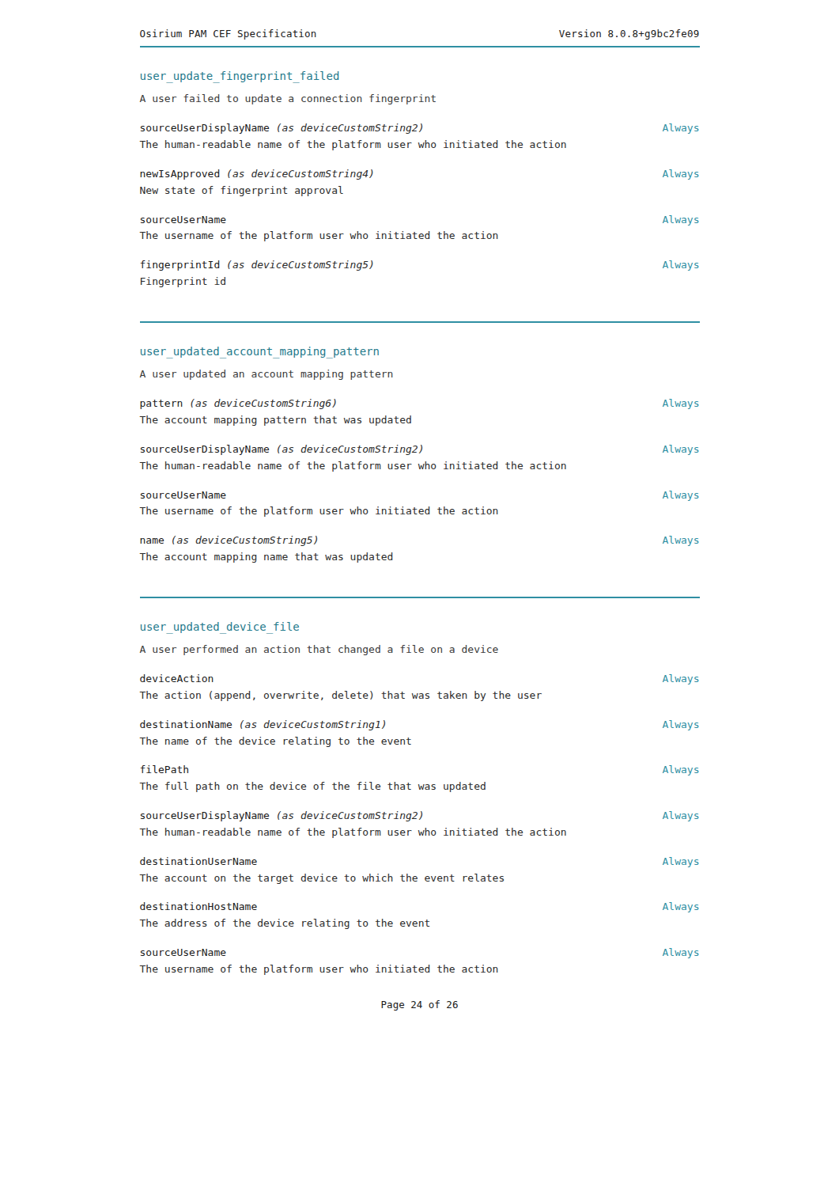Osirium PAM CEF Specification
Version 8.0.8+g9bc2fe09
user_update_fingerprint_failed
A user failed to update a connection fingerprint
sourceUserDisplayName (as deviceCustomString2)
The human-readable name of the platform user who initiated the action
Always
newIsApproved (as deviceCustomString4)
New state of fingerprint approval
Always
sourceUserName
The username of the platform user who initiated the action
Always
fingerprintId (as deviceCustomString5)
Fingerprint id
Always
user_updated_account_mapping_pattern
A user updated an account mapping pattern
pattern (as deviceCustomString6)
The account mapping pattern that was updated
Always
sourceUserDisplayName (as deviceCustomString2)
The human-readable name of the platform user who initiated the action
Always
sourceUserName
The username of the platform user who initiated the action
Always
name (as deviceCustomString5)
The account mapping name that was updated
Always
user_updated_device_file
A user performed an action that changed a file on a device
deviceAction
The action (append, overwrite, delete) that was taken by the user
Always
destinationName (as deviceCustomString1)
The name of the device relating to the event
Always
filePath
The full path on the device of the file that was updated
Always
sourceUserDisplayName (as deviceCustomString2)
The human-readable name of the platform user who initiated the action
Always
destinationUserName
The account on the target device to which the event relates
Always
destinationHostName
The address of the device relating to the event
Always
sourceUserName
The username of the platform user who initiated the action
Always
Page 24 of 26